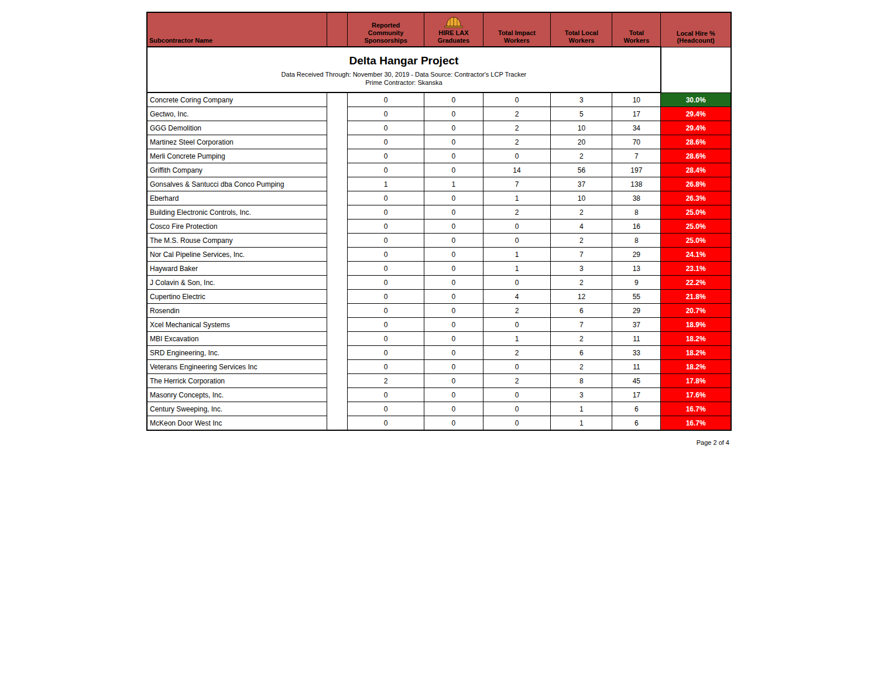| Delta Hangar Project Data Received Through: November 30, 2019 - Data Source: Contractor's LCP Tracker Prime Contractor: Skanska |
| Subcontractor Name | | Reported Community Sponsorships | HIRE LAX Graduates | Total Impact Workers | Total Local Workers | Total Workers | Local Hire % (Headcount) |
| Concrete Coring Company | | 0 | 0 | 0 | 3 | 10 | 30.0% |
| Gectwo, Inc. | | 0 | 0 | 2 | 5 | 17 | 29.4% |
| GGG Demolition | | 0 | 0 | 2 | 10 | 34 | 29.4% |
| Martinez Steel Corporation | | 0 | 0 | 2 | 20 | 70 | 28.6% |
| Merli Concrete Pumping | | 0 | 0 | 0 | 2 | 7 | 28.6% |
| Griffith Company | | 0 | 0 | 14 | 56 | 197 | 28.4% |
| Gonsalves & Santucci dba Conco Pumping | | 1 | 1 | 7 | 37 | 138 | 26.8% |
| Eberhard | | 0 | 0 | 1 | 10 | 38 | 26.3% |
| Building Electronic Controls, Inc. | | 0 | 0 | 2 | 2 | 8 | 25.0% |
| Cosco Fire Protection | | 0 | 0 | 0 | 4 | 16 | 25.0% |
| The M.S. Rouse Company | | 0 | 0 | 0 | 2 | 8 | 25.0% |
| Nor Cal Pipeline Services, Inc. | | 0 | 0 | 1 | 7 | 29 | 24.1% |
| Hayward Baker | | 0 | 0 | 1 | 3 | 13 | 23.1% |
| J Colavin & Son, Inc. | | 0 | 0 | 0 | 2 | 9 | 22.2% |
| Cupertino Electric | | 0 | 0 | 4 | 12 | 55 | 21.8% |
| Rosendin | | 0 | 0 | 2 | 6 | 29 | 20.7% |
| Xcel Mechanical Systems | | 0 | 0 | 0 | 7 | 37 | 18.9% |
| MBI Excavation | | 0 | 0 | 1 | 2 | 11 | 18.2% |
| SRD Engineering, Inc. | | 0 | 0 | 2 | 6 | 33 | 18.2% |
| Veterans Engineering Services Inc | | 0 | 0 | 0 | 2 | 11 | 18.2% |
| The Herrick Corporation | | 2 | 0 | 2 | 8 | 45 | 17.8% |
| Masonry Concepts, Inc. | | 0 | 0 | 0 | 3 | 17 | 17.6% |
| Century Sweeping, Inc. | | 0 | 0 | 0 | 1 | 6 | 16.7% |
| McKeon Door West Inc | | 0 | 0 | 0 | 1 | 6 | 16.7% |
Page 2 of 4